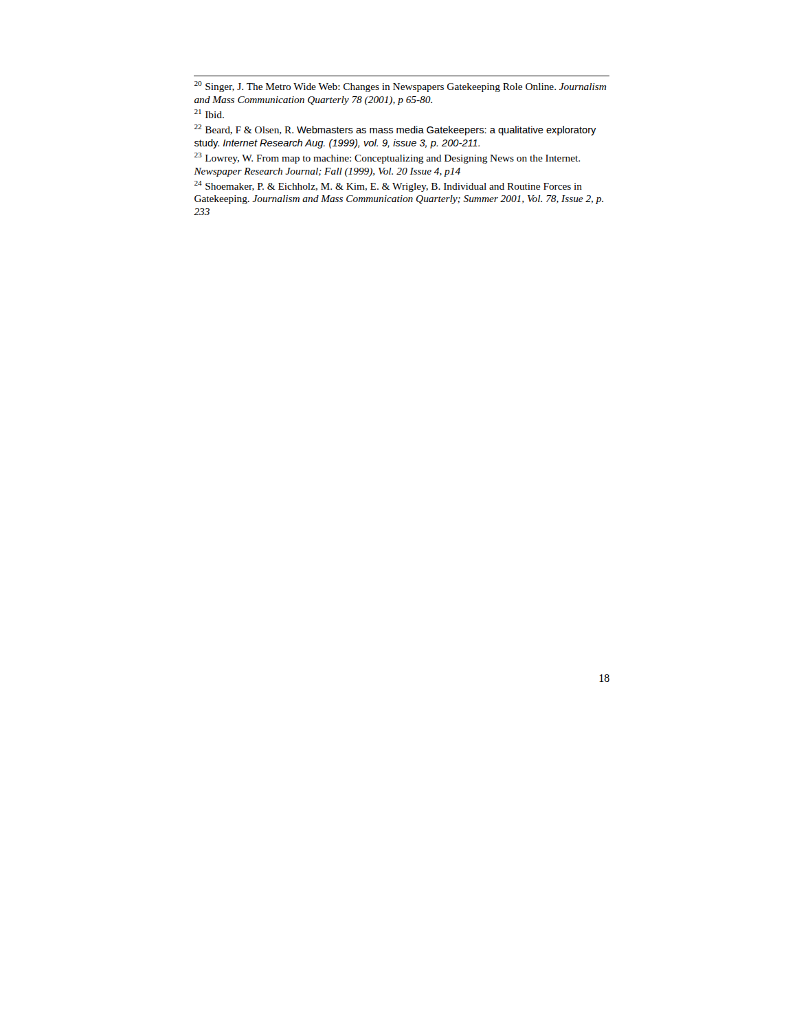20 Singer, J. The Metro Wide Web: Changes in Newspapers Gatekeeping Role Online. Journalism and Mass Communication Quarterly 78 (2001), p 65-80.
21 Ibid.
22 Beard, F & Olsen, R. Webmasters as mass media Gatekeepers: a qualitative exploratory study. Internet Research Aug. (1999), vol. 9, issue 3, p. 200-211.
23 Lowrey, W. From map to machine: Conceptualizing and Designing News on the Internet. Newspaper Research Journal; Fall (1999), Vol. 20 Issue 4, p14
24 Shoemaker, P. & Eichholz, M. & Kim, E. & Wrigley, B. Individual and Routine Forces in Gatekeeping. Journalism and Mass Communication Quarterly; Summer 2001, Vol. 78, Issue 2, p. 233
18